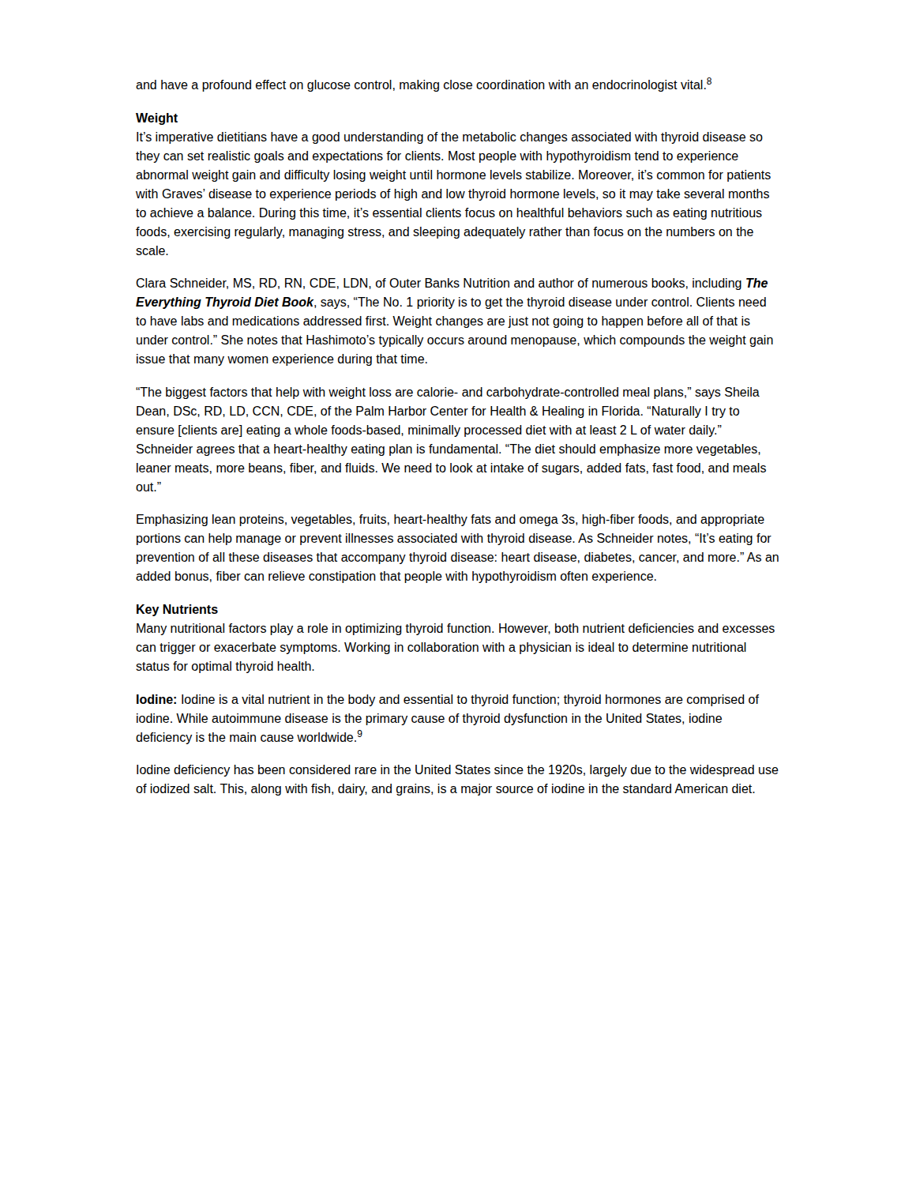and have a profound effect on glucose control, making close coordination with an endocrinologist vital.8
Weight
It’s imperative dietitians have a good understanding of the metabolic changes associated with thyroid disease so they can set realistic goals and expectations for clients. Most people with hypothyroidism tend to experience abnormal weight gain and difficulty losing weight until hormone levels stabilize. Moreover, it’s common for patients with Graves’ disease to experience periods of high and low thyroid hormone levels, so it may take several months to achieve a balance. During this time, it’s essential clients focus on healthful behaviors such as eating nutritious foods, exercising regularly, managing stress, and sleeping adequately rather than focus on the numbers on the scale.
Clara Schneider, MS, RD, RN, CDE, LDN, of Outer Banks Nutrition and author of numerous books, including The Everything Thyroid Diet Book, says, “The No. 1 priority is to get the thyroid disease under control. Clients need to have labs and medications addressed first. Weight changes are just not going to happen before all of that is under control.” She notes that Hashimoto’s typically occurs around menopause, which compounds the weight gain issue that many women experience during that time.
“The biggest factors that help with weight loss are calorie- and carbohydrate-controlled meal plans,” says Sheila Dean, DSc, RD, LD, CCN, CDE, of the Palm Harbor Center for Health & Healing in Florida. “Naturally I try to ensure [clients are] eating a whole foods-based, minimally processed diet with at least 2 L of water daily.” Schneider agrees that a heart-healthy eating plan is fundamental. “The diet should emphasize more vegetables, leaner meats, more beans, fiber, and fluids. We need to look at intake of sugars, added fats, fast food, and meals out.”
Emphasizing lean proteins, vegetables, fruits, heart-healthy fats and omega 3s, high-fiber foods, and appropriate portions can help manage or prevent illnesses associated with thyroid disease. As Schneider notes, “It’s eating for prevention of all these diseases that accompany thyroid disease: heart disease, diabetes, cancer, and more.” As an added bonus, fiber can relieve constipation that people with hypothyroidism often experience.
Key Nutrients
Many nutritional factors play a role in optimizing thyroid function. However, both nutrient deficiencies and excesses can trigger or exacerbate symptoms. Working in collaboration with a physician is ideal to determine nutritional status for optimal thyroid health.
Iodine: Iodine is a vital nutrient in the body and essential to thyroid function; thyroid hormones are comprised of iodine. While autoimmune disease is the primary cause of thyroid dysfunction in the United States, iodine deficiency is the main cause worldwide.9
Iodine deficiency has been considered rare in the United States since the 1920s, largely due to the widespread use of iodized salt. This, along with fish, dairy, and grains, is a major source of iodine in the standard American diet.